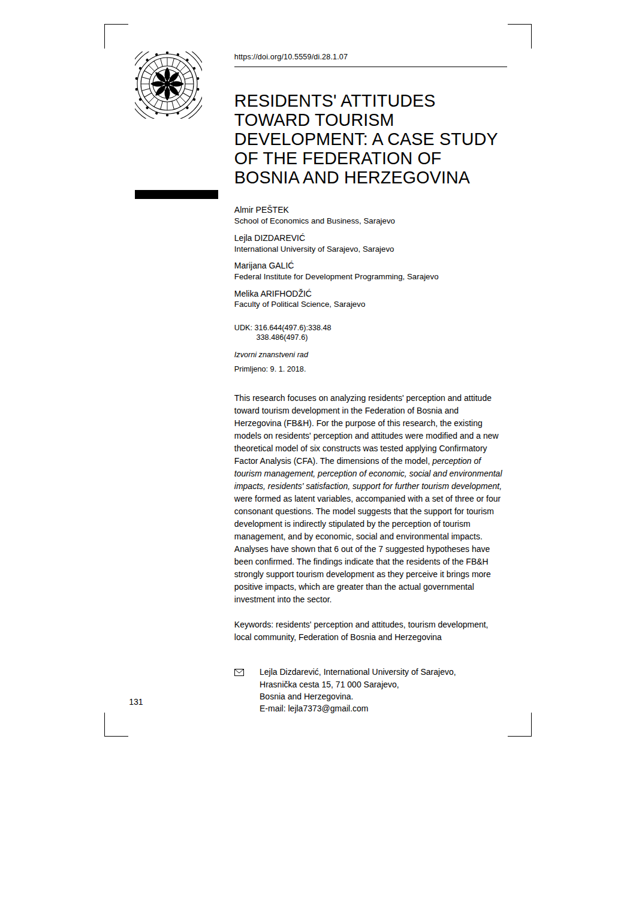https://doi.org/10.5559/di.28.1.07
Residents' Attitudes Toward Tourism Development: A Case Study of the Federation of Bosnia and Herzegovina
Almir PEŠTEK
School of Economics and Business, Sarajevo
Lejla DIZDAREVIĆ
International University of Sarajevo, Sarajevo
Marijana GALIĆ
Federal Institute for Development Programming, Sarajevo
Melika ARIFHODŽIĆ
Faculty of Political Science, Sarajevo
UDK: 316.644(497.6):338.48
338.486(497.6)
Izvorni znanstveni rad
Primljeno: 9. 1. 2018.
This research focuses on analyzing residents' perception and attitude toward tourism development in the Federation of Bosnia and Herzegovina (FB&H). For the purpose of this research, the existing models on residents' perception and attitudes were modified and a new theoretical model of six constructs was tested applying Confirmatory Factor Analysis (CFA). The dimensions of the model, perception of tourism management, perception of economic, social and environmental impacts, residents' satisfaction, support for further tourism development, were formed as latent variables, accompanied with a set of three or four consonant questions. The model suggests that the support for tourism development is indirectly stipulated by the perception of tourism management, and by economic, social and environmental impacts. Analyses have shown that 6 out of the 7 suggested hypotheses have been confirmed. The findings indicate that the residents of the FB&H strongly support tourism development as they perceive it brings more positive impacts, which are greater than the actual governmental investment into the sector.
Keywords: residents' perception and attitudes, tourism development, local community, Federation of Bosnia and Herzegovina
Lejla Dizdarević, International University of Sarajevo,
Hrasnička cesta 15, 71 000 Sarajevo,
Bosnia and Herzegovina.
E-mail: lejla7373@gmail.com
131